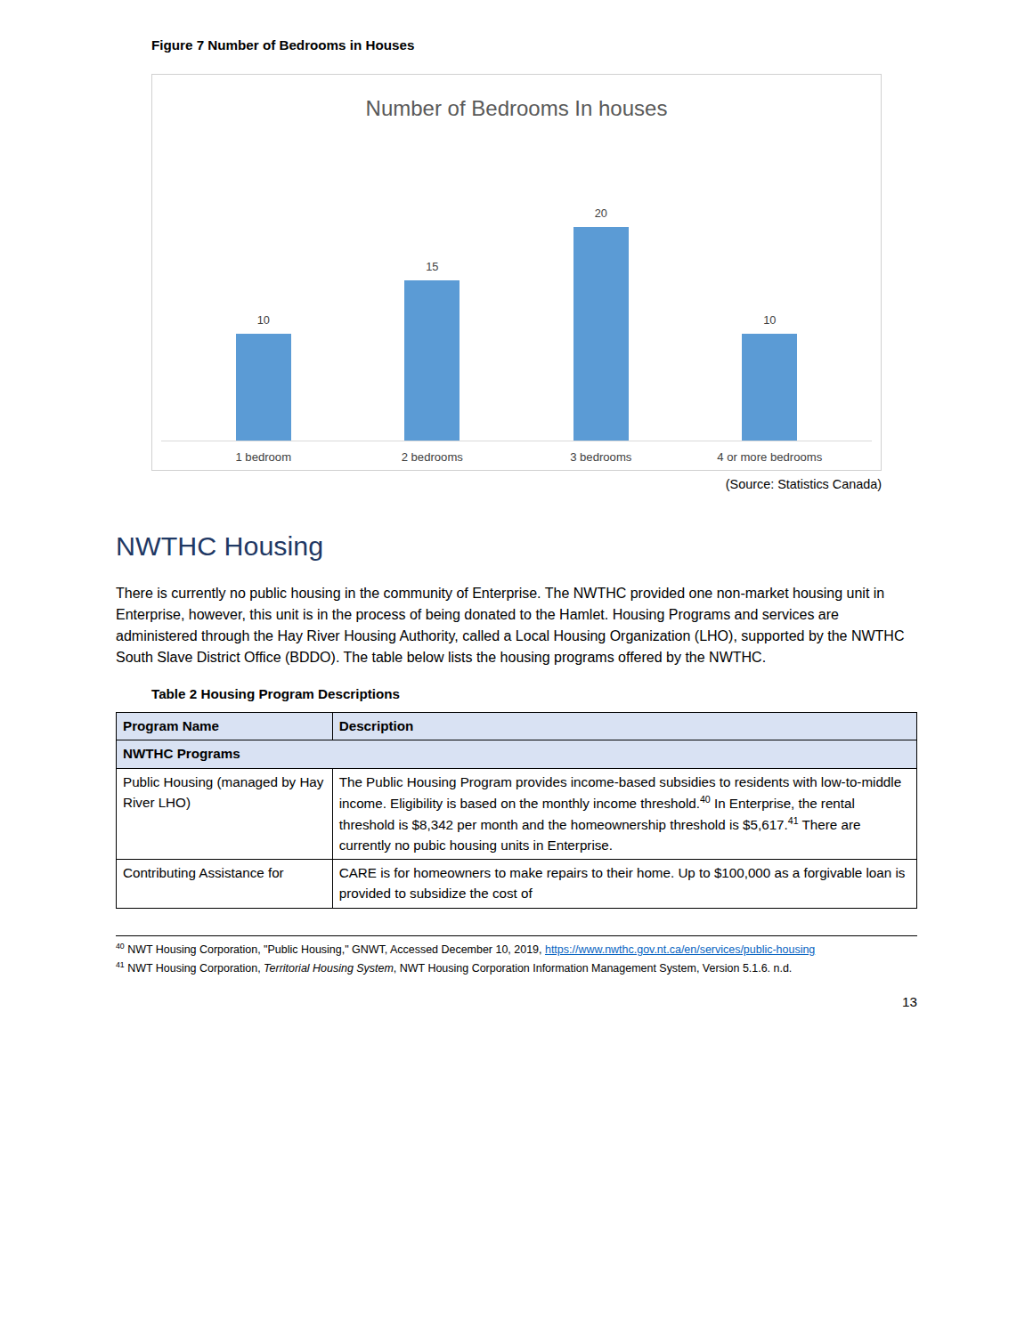Figure 7 Number of Bedrooms in Houses
Number of Bedrooms In houses
10
15
20
10
1 bedroom
2 bedrooms
3 bedrooms
4 or more bedrooms
(Source: Statistics Canada)
NWTHC Housing
There is currently no public housing in the community of Enterprise. The NWTHC provided one non-market housing unit in Enterprise, however, this unit is in the process of being donated to the Hamlet. Housing Programs and services are administered through the Hay River Housing Authority, called a Local Housing Organization (LHO), supported by the NWTHC South Slave District Office (BDDO). The table below lists the housing programs offered by the NWTHC.
Table 2 Housing Program Descriptions
| Program Name | Description |
| --- | --- |
| NWTHC Programs |
| Public Housing (managed by Hay River LHO) | The Public Housing Program provides income-based subsidies to residents with low-to-middle income. Eligibility is based on the monthly income threshold. 40 In Enterprise, the rental threshold is $8,342 per month and the homeownership threshold is $5,617. 41 There are currently no pubic housing units in Enterprise. |
| Contributing Assistance for | CARE is for homeowners to make repairs to their home. Up to $100,000 as a forgivable loan is provided to subsidize the cost of |
40 NWT Housing Corporation, "Public Housing," GNWT, Accessed December 10, 2019, https://www.nwthc.gov.nt.ca/en/services/public-housing
41 NWT Housing Corporation, Territorial Housing System, NWT Housing Corporation Information Management System, Version 5.1.6. n.d.
13